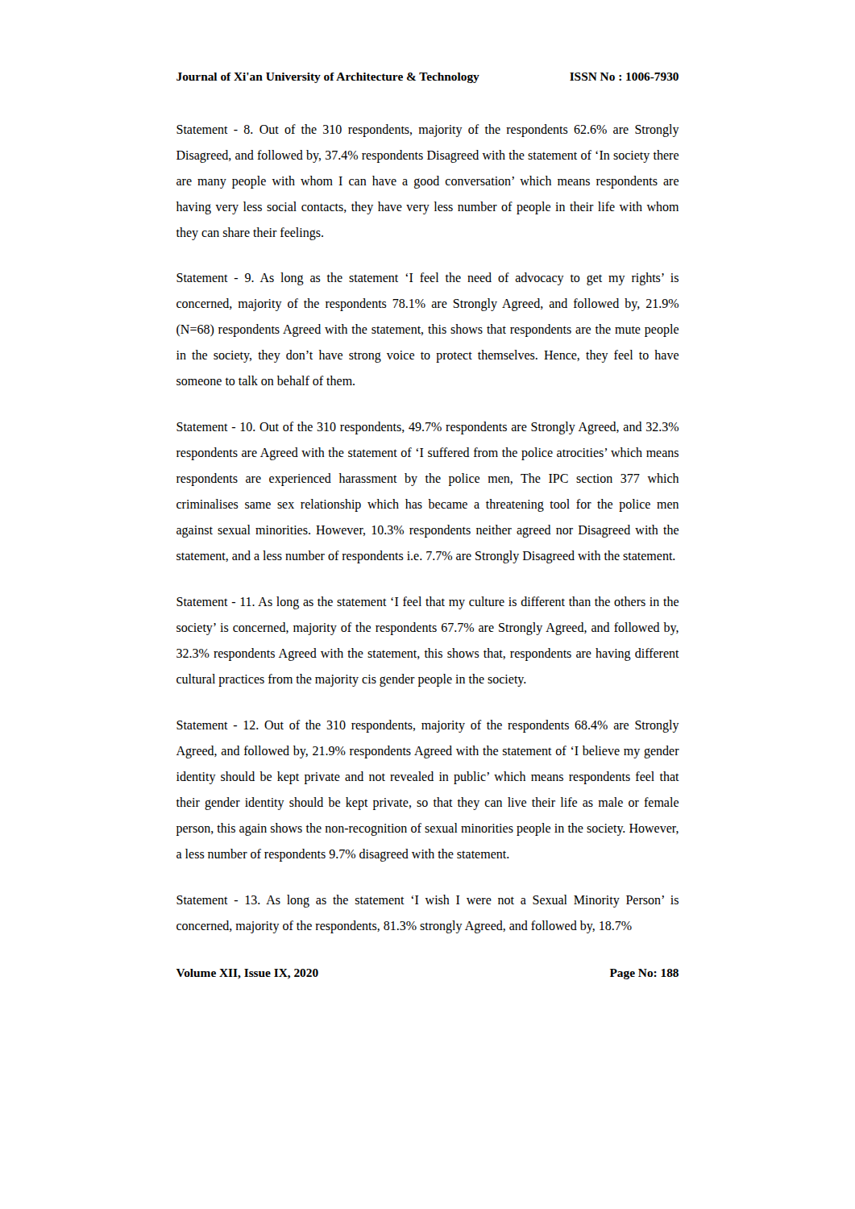Journal of Xi'an University of Architecture & Technology ISSN No : 1006-7930
Statement - 8. Out of the 310 respondents, majority of the respondents 62.6% are Strongly Disagreed, and followed by, 37.4% respondents Disagreed with the statement of ‘In society there are many people with whom I can have a good conversation’ which means respondents are having very less social contacts, they have very less number of people in their life with whom they can share their feelings.
Statement - 9. As long as the statement ‘I feel the need of advocacy to get my rights’ is concerned, majority of the respondents 78.1% are Strongly Agreed, and followed by, 21.9% (N=68) respondents Agreed with the statement, this shows that respondents are the mute people in the society, they don’t have strong voice to protect themselves. Hence, they feel to have someone to talk on behalf of them.
Statement - 10. Out of the 310 respondents, 49.7% respondents are Strongly Agreed, and 32.3% respondents are Agreed with the statement of ‘I suffered from the police atrocities’ which means respondents are experienced harassment by the police men, The IPC section 377 which criminalises same sex relationship which has became a threatening tool for the police men against sexual minorities. However, 10.3% respondents neither agreed nor Disagreed with the statement, and a less number of respondents i.e. 7.7% are Strongly Disagreed with the statement.
Statement - 11. As long as the statement ‘I feel that my culture is different than the others in the society’ is concerned, majority of the respondents 67.7% are Strongly Agreed, and followed by, 32.3% respondents Agreed with the statement, this shows that, respondents are having different cultural practices from the majority cis gender people in the society.
Statement - 12. Out of the 310 respondents, majority of the respondents 68.4% are Strongly Agreed, and followed by, 21.9% respondents Agreed with the statement of ‘I believe my gender identity should be kept private and not revealed in public’ which means respondents feel that their gender identity should be kept private, so that they can live their life as male or female person, this again shows the non-recognition of sexual minorities people in the society. However, a less number of respondents 9.7% disagreed with the statement.
Statement - 13. As long as the statement ‘I wish I were not a Sexual Minority Person’ is concerned, majority of the respondents, 81.3% strongly Agreed, and followed by, 18.7%
Volume XII, Issue IX, 2020 Page No: 188